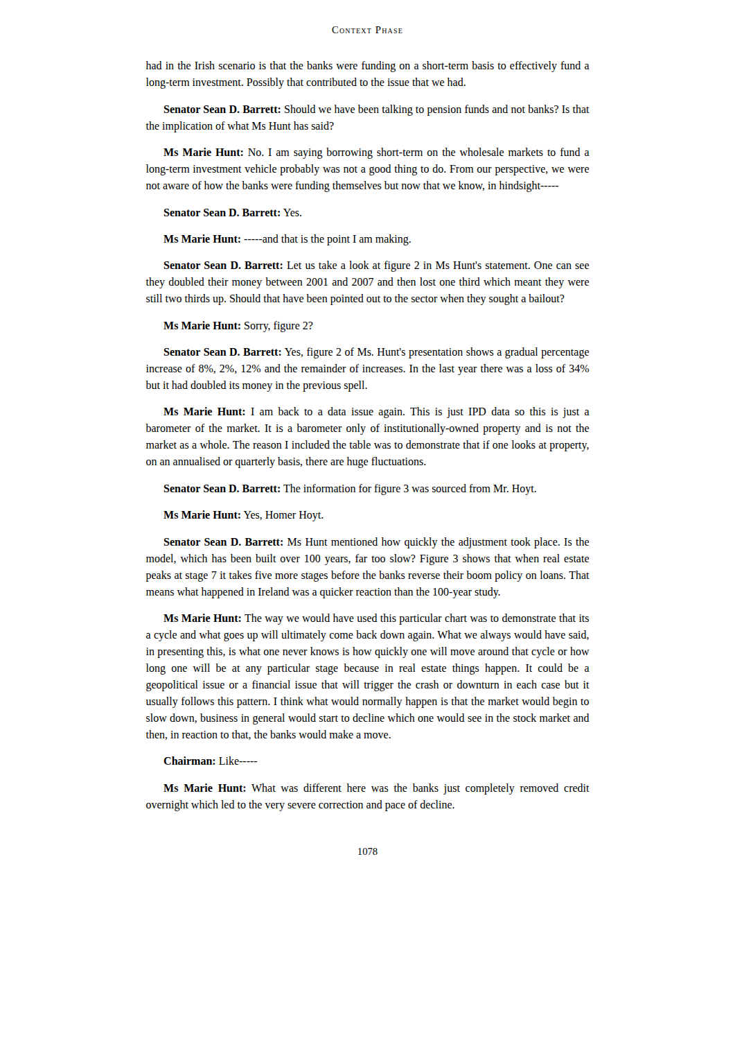Context Phase
had in the Irish scenario is that the banks were funding on a short-term basis to effectively fund a long-term investment. Possibly that contributed to the issue that we had.
Senator Sean D. Barrett: Should we have been talking to pension funds and not banks? Is that the implication of what Ms Hunt has said?
Ms Marie Hunt: No. I am saying borrowing short-term on the wholesale markets to fund a long-term investment vehicle probably was not a good thing to do. From our perspective, we were not aware of how the banks were funding themselves but now that we know, in hindsight-----
Senator Sean D. Barrett: Yes.
Ms Marie Hunt: -----and that is the point I am making.
Senator Sean D. Barrett: Let us take a look at figure 2 in Ms Hunt's statement. One can see they doubled their money between 2001 and 2007 and then lost one third which meant they were still two thirds up. Should that have been pointed out to the sector when they sought a bailout?
Ms Marie Hunt: Sorry, figure 2?
Senator Sean D. Barrett: Yes, figure 2 of Ms. Hunt's presentation shows a gradual percentage increase of 8%, 2%, 12% and the remainder of increases. In the last year there was a loss of 34% but it had doubled its money in the previous spell.
Ms Marie Hunt: I am back to a data issue again. This is just IPD data so this is just a barometer of the market. It is a barometer only of institutionally-owned property and is not the market as a whole. The reason I included the table was to demonstrate that if one looks at property, on an annualised or quarterly basis, there are huge fluctuations.
Senator Sean D. Barrett: The information for figure 3 was sourced from Mr. Hoyt.
Ms Marie Hunt: Yes, Homer Hoyt.
Senator Sean D. Barrett: Ms Hunt mentioned how quickly the adjustment took place. Is the model, which has been built over 100 years, far too slow? Figure 3 shows that when real estate peaks at stage 7 it takes five more stages before the banks reverse their boom policy on loans. That means what happened in Ireland was a quicker reaction than the 100-year study.
Ms Marie Hunt: The way we would have used this particular chart was to demonstrate that its a cycle and what goes up will ultimately come back down again. What we always would have said, in presenting this, is what one never knows is how quickly one will move around that cycle or how long one will be at any particular stage because in real estate things happen. It could be a geopolitical issue or a financial issue that will trigger the crash or downturn in each case but it usually follows this pattern. I think what would normally happen is that the market would begin to slow down, business in general would start to decline which one would see in the stock market and then, in reaction to that, the banks would make a move.
Chairman: Like-----
Ms Marie Hunt: What was different here was the banks just completely removed credit overnight which led to the very severe correction and pace of decline.
1078